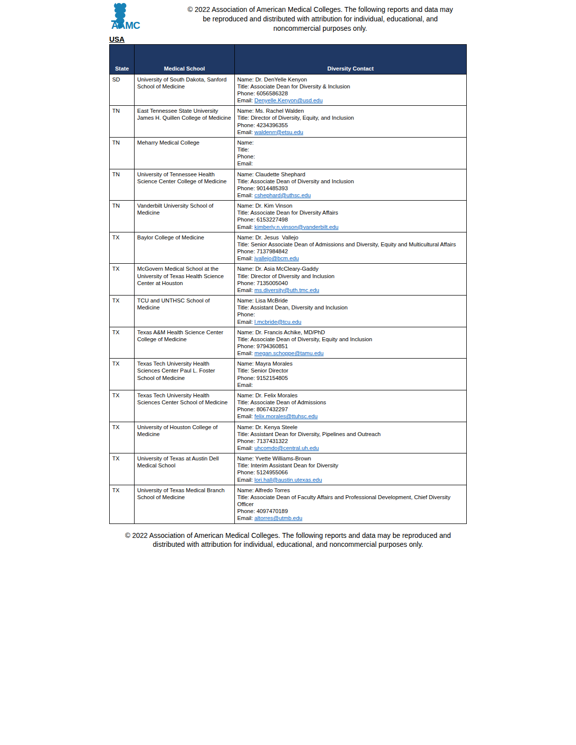AAMC
© 2022 Association of American Medical Colleges. The following reports and data may be reproduced and distributed with attribution for individual, educational, and noncommercial purposes only.
USA
| State | Medical School | Diversity Contact |
| --- | --- | --- |
| SD | University of South Dakota, Sanford School of Medicine | Name: Dr. DenYelle Kenyon Title: Associate Dean for Diversity & Inclusion Phone: 6056586328 Email: Denyelle.Kenyon@usd.edu |
| TN | East Tennessee State University James H. Quillen College of Medicine | Name: Ms. Rachel Walden Title: Director of Diversity, Equity, and Inclusion Phone: 4234396355 Email: waldenrr@etsu.edu |
| TN | Meharry Medical College | Name: Title: Phone: Email: |
| TN | University of Tennessee Health Science Center College of Medicine | Name: Claudette Shephard Title: Associate Dean of Diversity and Inclusion Phone: 9014485393 Email: cshephard@uthsc.edu |
| TN | Vanderbilt University School of Medicine | Name: Dr. Kim Vinson Title: Associate Dean for Diversity Affairs Phone: 6153227498 Email: kimberly.n.vinson@vanderbilt.edu |
| TX | Baylor College of Medicine | Name: Dr. Jesus Vallejo Title: Senior Associate Dean of Admissions and Diversity, Equity and Multicultural Affairs Phone: 7137984842 Email: jvallejo@bcm.edu |
| TX | McGovern Medical School at the University of Texas Health Science Center at Houston | Name: Dr. Asia McCleary-Gaddy Title: Director of Diversity and Inclusion Phone: 7135005040 Email: ms.diversity@uth.tmc.edu |
| TX | TCU and UNTHSC School of Medicine | Name: Lisa McBride Title: Assistant Dean, Diversity and Inclusion Phone: Email: l.mcbride@tcu.edu |
| TX | Texas A&M Health Science Center College of Medicine | Name: Dr. Francis Achike, MD/PhD Title: Associate Dean of Diversity, Equity and Inclusion Phone: 9794360851 Email: megan.schoppe@tamu.edu |
| TX | Texas Tech University Health Sciences Center Paul L. Foster School of Medicine | Name: Mayra Morales Title: Senior Director Phone: 9152154805 Email: |
| TX | Texas Tech University Health Sciences Center School of Medicine | Name: Dr. Felix Morales Title: Associate Dean of Admissions Phone: 8067432297 Email: felix.morales@ttuhsc.edu |
| TX | University of Houston College of Medicine | Name: Dr. Kenya Steele Title: Assistant Dean for Diversity, Pipelines and Outreach Phone: 7137431322 Email: uhcomdo@central.uh.edu |
| TX | University of Texas at Austin Dell Medical School | Name: Yvette Williams-Brown Title: Interim Assistant Dean for Diversity Phone: 5124955066 Email: lori.hall@austin.utexas.edu |
| TX | University of Texas Medical Branch School of Medicine | Name: Alfredo Torres Title: Associate Dean of Faculty Affairs and Professional Development, Chief Diversity Officer Phone: 4097470189 Email: altorres@utmb.edu |
© 2022 Association of American Medical Colleges. The following reports and data may be reproduced and distributed with attribution for individual, educational, and noncommercial purposes only.